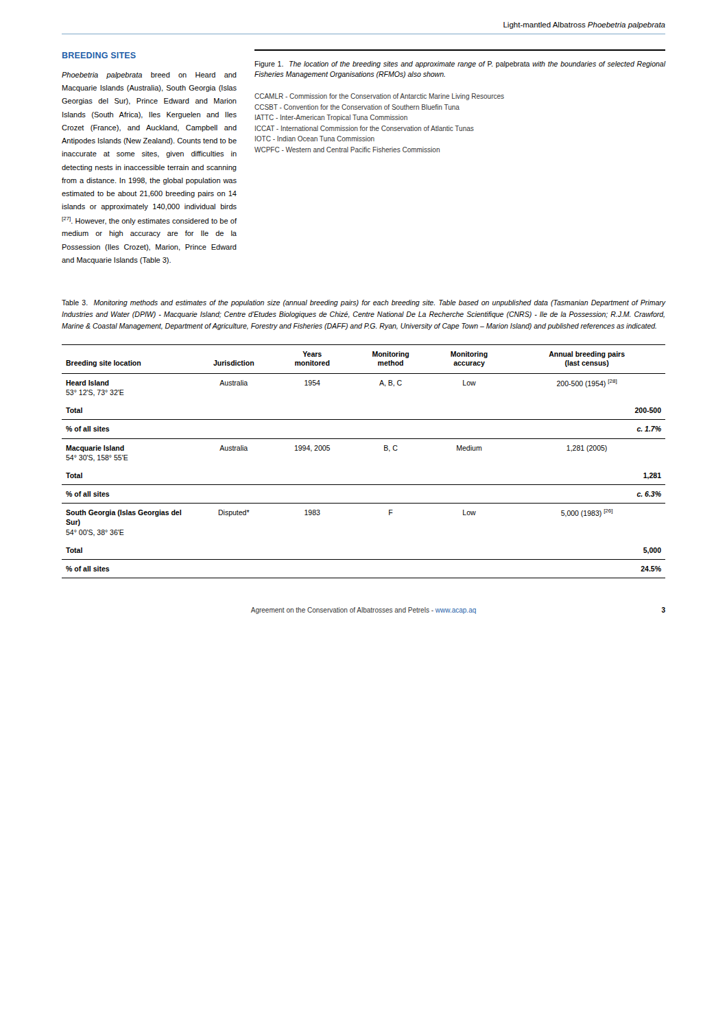Light-mantled Albatross Phoebetria palpebrata
BREEDING SITES
Phoebetria palpebrata breed on Heard and Macquarie Islands (Australia), South Georgia (Islas Georgias del Sur), Prince Edward and Marion Islands (South Africa), Iles Kerguelen and Iles Crozet (France), and Auckland, Campbell and Antipodes Islands (New Zealand). Counts tend to be inaccurate at some sites, given difficulties in detecting nests in inaccessible terrain and scanning from a distance. In 1998, the global population was estimated to be about 21,600 breeding pairs on 14 islands or approximately 140,000 individual birds [27]. However, the only estimates considered to be of medium or high accuracy are for Ile de la Possession (Iles Crozet), Marion, Prince Edward and Macquarie Islands (Table 3).
Figure 1. The location of the breeding sites and approximate range of P. palpebrata with the boundaries of selected Regional Fisheries Management Organisations (RFMOs) also shown.
CCAMLR - Commission for the Conservation of Antarctic Marine Living Resources
CCSBT - Convention for the Conservation of Southern Bluefin Tuna
IATTC - Inter-American Tropical Tuna Commission
ICCAT - International Commission for the Conservation of Atlantic Tunas
IOTC - Indian Ocean Tuna Commission
WCPFC - Western and Central Pacific Fisheries Commission
Table 3. Monitoring methods and estimates of the population size (annual breeding pairs) for each breeding site. Table based on unpublished data (Tasmanian Department of Primary Industries and Water (DPIW) - Macquarie Island; Centre d'Etudes Biologiques de Chizé, Centre National De La Recherche Scientifique (CNRS) - Ile de la Possession; R.J.M. Crawford, Marine & Coastal Management, Department of Agriculture, Forestry and Fisheries (DAFF) and P.G. Ryan, University of Cape Town – Marion Island) and published references as indicated.
| Breeding site location | Jurisdiction | Years monitored | Monitoring method | Monitoring accuracy | Annual breeding pairs (last census) |
| --- | --- | --- | --- | --- | --- |
| Heard Island 53° 12'S, 73° 32'E | Australia | 1954 | A, B, C | Low | 200-500 (1954) [28] |
| Total | | | | | 200-500 |
| % of all sites | | | | | c. 1.7% |
| Macquarie Island 54° 30'S, 158° 55'E | Australia | 1994, 2005 | B, C | Medium | 1,281 (2005) |
| Total | | | | | 1,281 |
| % of all sites | | | | | c. 6.3% |
| South Georgia (Islas Georgias del Sur) 54° 00'S, 38° 36'E | Disputed* | 1983 | F | Low | 5,000 (1983) [26] |
| Total | | | | | 5,000 |
| % of all sites | | | | | 24.5% |
Agreement on the Conservation of Albatrosses and Petrels - www.acap.aq 3